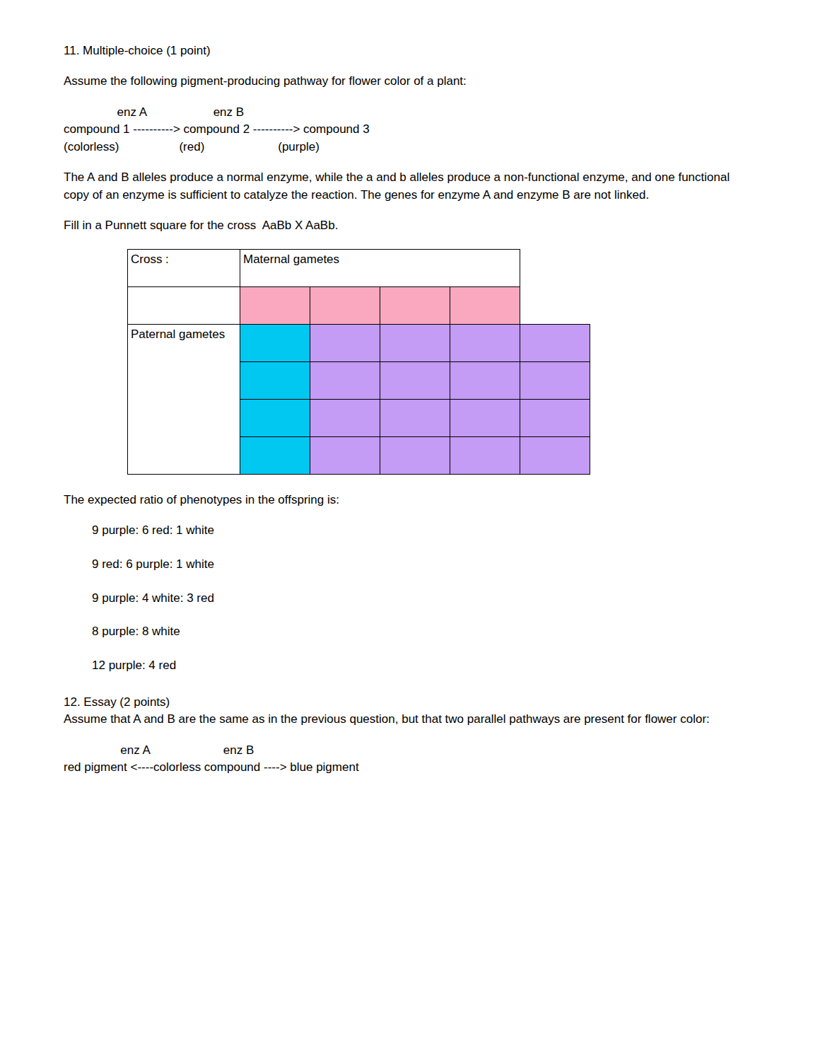11. Multiple-choice (1 point)
Assume the following pigment-producing pathway for flower color of a plant:
enz A enz B compound 1 ----------> compound 2 ----------> compound 3 (colorless) (red) (purple)
The A and B alleles produce a normal enzyme, while the a and b alleles produce a non-functional enzyme, and one functional copy of an enzyme is sufficient to catalyze the reaction. The genes for enzyme A and enzyme B are not linked.
Fill in a Punnett square for the cross AaBb X AaBb.
| Cross : | Maternal gametes |
| Paternal gametes | | | | | |
The expected ratio of phenotypes in the offspring is:
9 purple: 6 red: 1 white
9 red: 6 purple: 1 white
9 purple: 4 white: 3 red
8 purple: 8 white
12 purple: 4 red
12. Essay (2 points)
Assume that A and B are the same as in the previous question, but that two parallel pathways are present for flower color:
enz A enz B red pigment <----colorless compound ----> blue pigment